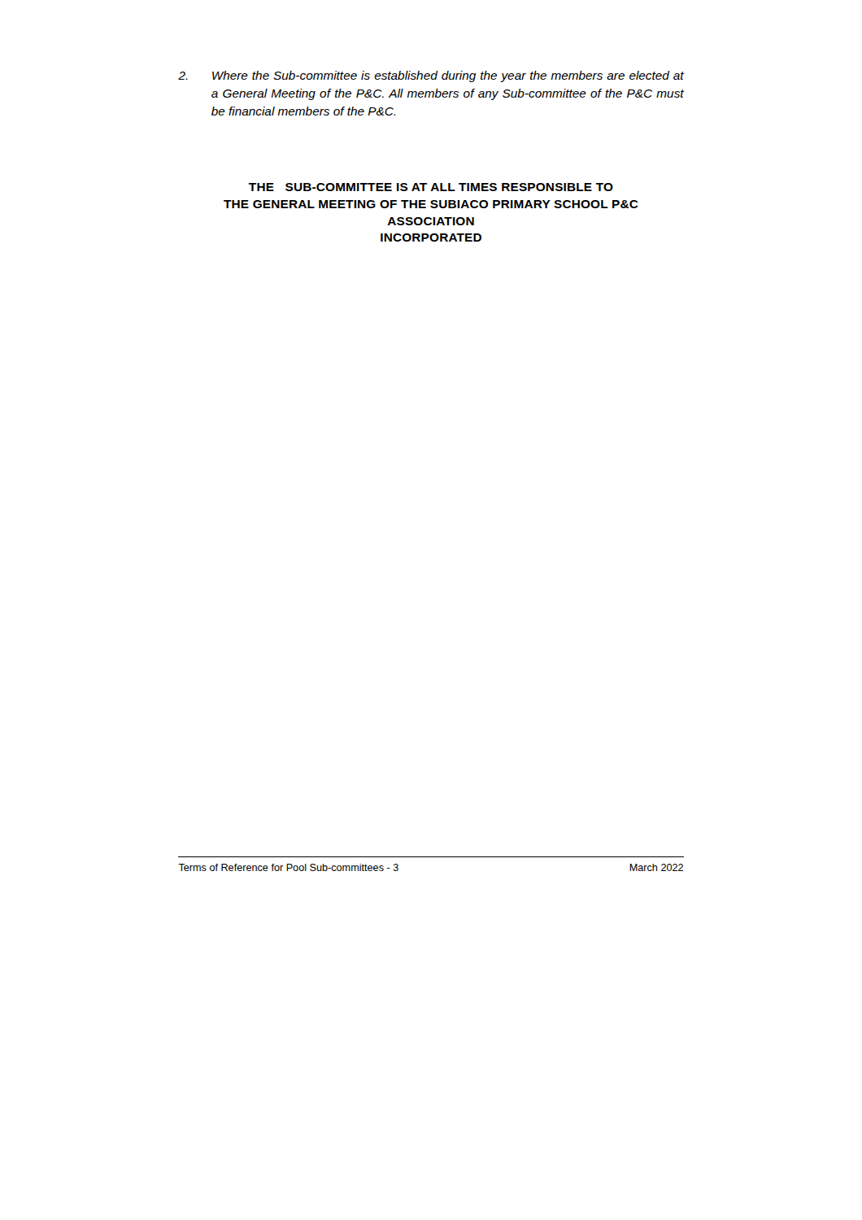2.
Where the Sub-committee is established during the year the members are elected at a General Meeting of the P&C. All members of any Sub-committee of the P&C must be financial members of the P&C.
THE SUB-COMMITTEE IS AT ALL TIMES RESPONSIBLE TO
THE GENERAL MEETING OF THE SUBIACO PRIMARY SCHOOL P&C ASSOCIATION
INCORPORATED
Terms of Reference for Pool Sub-committees - 3 March 2022